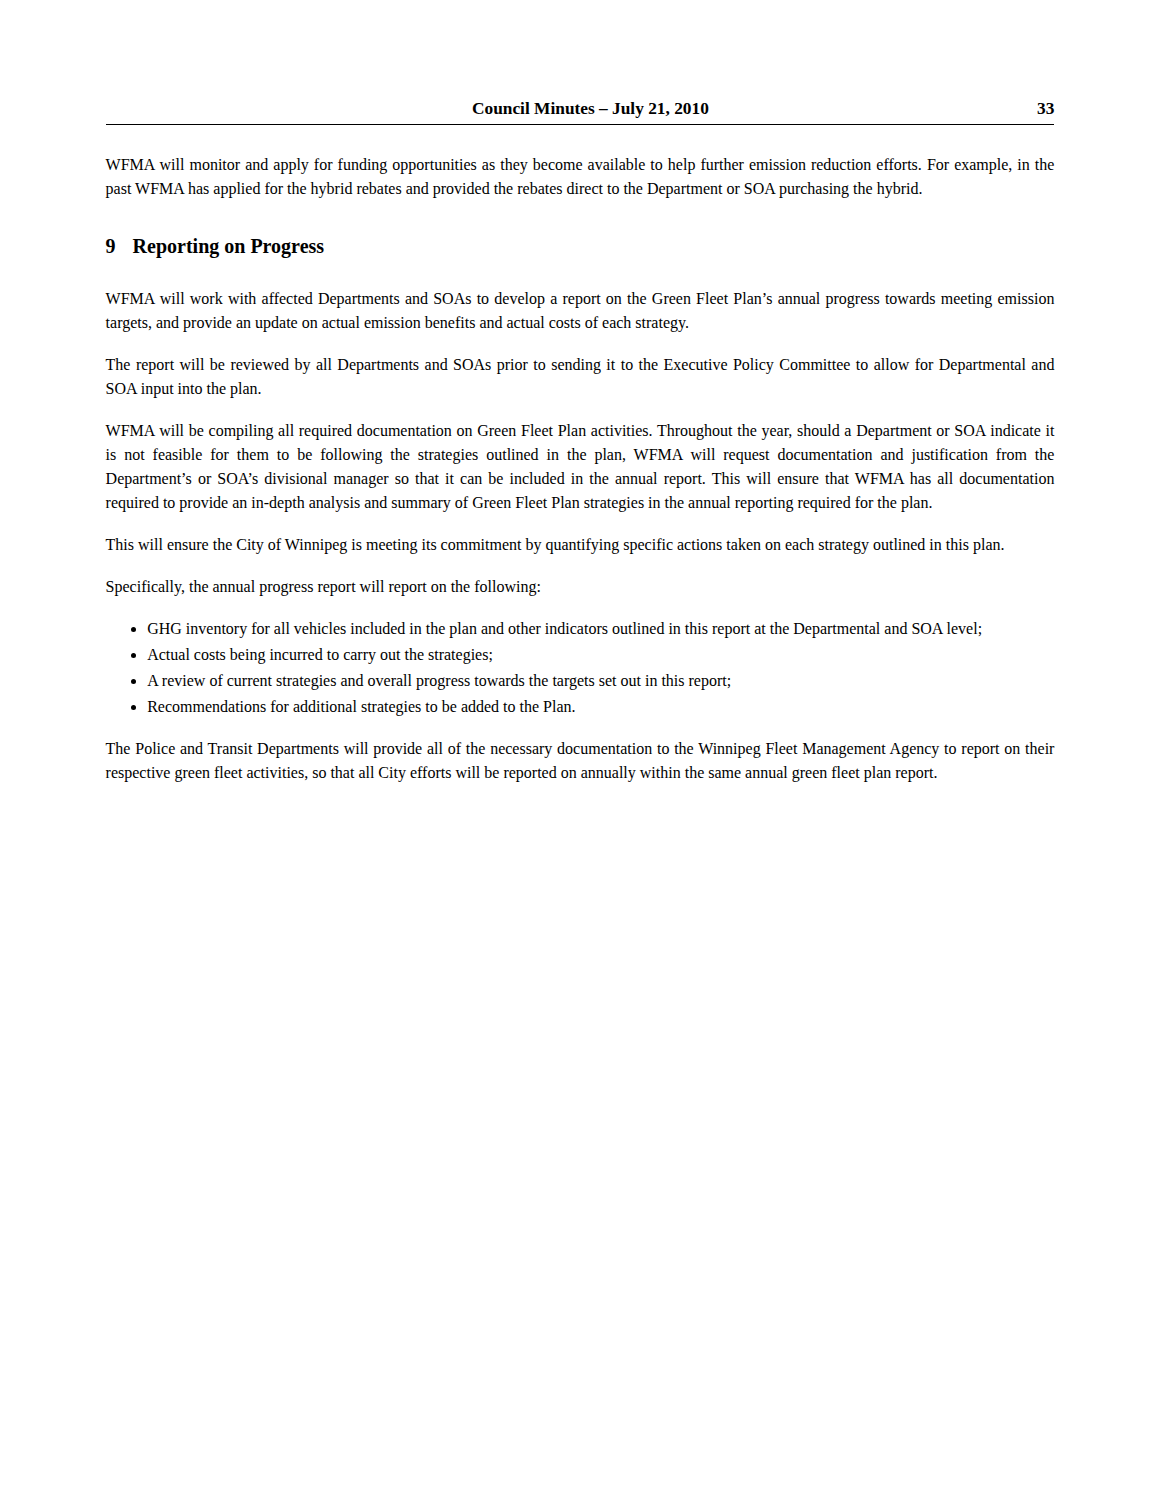Council Minutes – July 21, 2010 33
WFMA will monitor and apply for funding opportunities as they become available to help further emission reduction efforts. For example, in the past WFMA has applied for the hybrid rebates and provided the rebates direct to the Department or SOA purchasing the hybrid.
9 Reporting on Progress
WFMA will work with affected Departments and SOAs to develop a report on the Green Fleet Plan’s annual progress towards meeting emission targets, and provide an update on actual emission benefits and actual costs of each strategy.
The report will be reviewed by all Departments and SOAs prior to sending it to the Executive Policy Committee to allow for Departmental and SOA input into the plan.
WFMA will be compiling all required documentation on Green Fleet Plan activities. Throughout the year, should a Department or SOA indicate it is not feasible for them to be following the strategies outlined in the plan, WFMA will request documentation and justification from the Department’s or SOA’s divisional manager so that it can be included in the annual report. This will ensure that WFMA has all documentation required to provide an in-depth analysis and summary of Green Fleet Plan strategies in the annual reporting required for the plan.
This will ensure the City of Winnipeg is meeting its commitment by quantifying specific actions taken on each strategy outlined in this plan.
Specifically, the annual progress report will report on the following:
GHG inventory for all vehicles included in the plan and other indicators outlined in this report at the Departmental and SOA level;
Actual costs being incurred to carry out the strategies;
A review of current strategies and overall progress towards the targets set out in this report;
Recommendations for additional strategies to be added to the Plan.
The Police and Transit Departments will provide all of the necessary documentation to the Winnipeg Fleet Management Agency to report on their respective green fleet activities, so that all City efforts will be reported on annually within the same annual green fleet plan report.